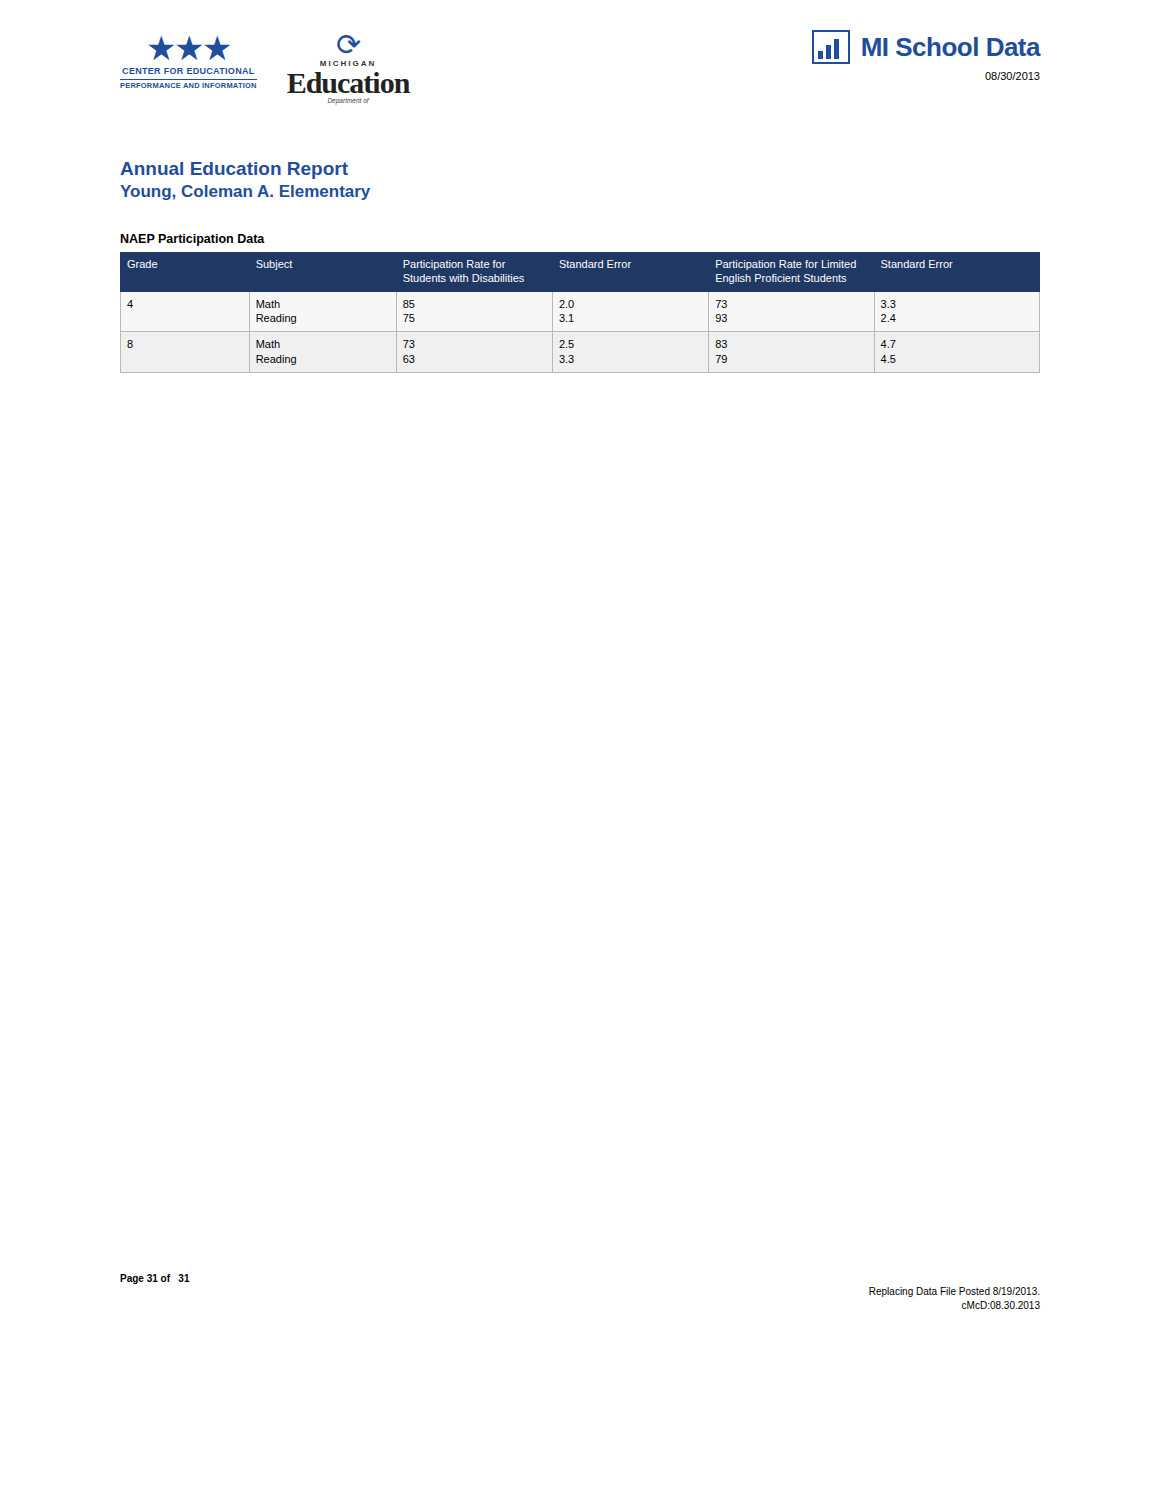★★★
CENTER FOR EDUCATIONAL
PERFORMANCE AND INFORMATION
⟳
MICHIGAN
Education
Department of
MI School Data
08/30/2013
Annual Education Report
Young, Coleman A. Elementary
NAEP Participation Data
| Grade | Subject | Participation Rate for Students with Disabilities | Standard Error | Participation Rate for Limited English Proficient Students | Standard Error |
| --- | --- | --- | --- | --- | --- |
| 4 | Math Reading | 85 75 | 2.0 3.1 | 73 93 | 3.3 2.4 |
| 8 | Math Reading | 73 63 | 2.5 3.3 | 83 79 | 4.7 4.5 |
Page 31 of 31
Replacing Data File Posted 8/19/2013.
cMcD:08.30.2013